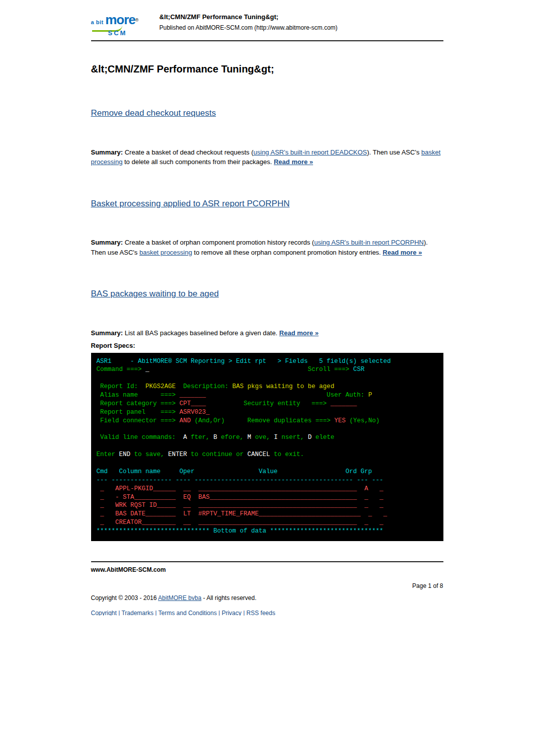a bit more® SCM
&lt;CMN/ZMF Performance Tuning&gt;
Published on AbitMORE-SCM.com (http://www.abitmore-scm.com)
&lt;CMN/ZMF Performance Tuning&gt;
Remove dead checkout requests
Summary: Create a basket of dead checkout requests (using ASR's built-in report DEADCKOS). Then use ASC's basket processing to delete all such components from their packages. Read more »
Basket processing applied to ASR report PCORPHN
Summary: Create a basket of orphan component promotion history records (using ASR's built-in report PCORPHN). Then use ASC's basket processing to remove all these orphan component promotion history entries. Read more »
BAS packages waiting to be aged
Summary: List all BAS packages baselined before a given date. Read more »
Report Specs:
ASR1 - AbitMORE® SCM Reporting > Edit rpt > Fields 5 field(s) selected Command ===> _ Scroll ===> CSR Report Id: PKGS2AGE Description: BAS pkgs waiting to be aged Alias name ===> _______ User Auth: P Report category ===> CPT____ Security entity ===> _______ Report panel ===> ASRV023_ Field connector ===> AND (And,Or) Remove duplicates ===> YES (Yes,No) Valid line commands: A fter, B efore, M ove, I nsert, D elete Enter END to save, ENTER to continue or CANCEL to exit. Cmd Column name Oper Value Ord Grp --- ---------------- ---- ------------------------------------------ --- --- _ APPL-PKGID______ __ __________________________________________ A _ _ - STA___________ EQ BAS_______________________________________ _ _ _ WRK RQST ID_____ __ __________________________________________ _ _ _ BAS DATE________ LT #RPTV_TIME_FRAME___________________________ _ _ _ CREATOR_________ __ __________________________________________ _ _ ****************************** Bottom of data ******************************
www.AbitMORE-SCM.com
Page 1 of 8
Copyright © 2003 - 2016 AbitMORE bvba - All rights reserved.
Copyright | Trademarks | Terms and Conditions | Privacy | RSS feeds